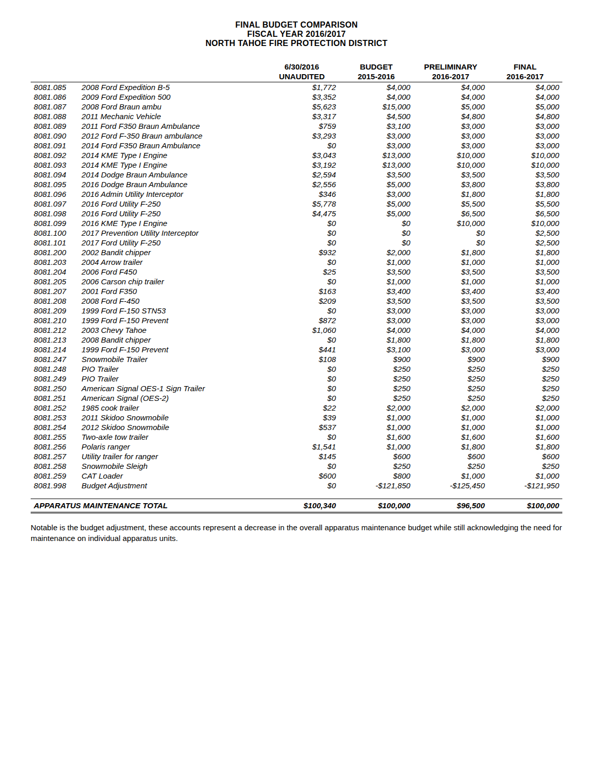FINAL BUDGET COMPARISON
FISCAL YEAR 2016/2017
NORTH TAHOE FIRE PROTECTION DISTRICT
| | | 6/30/2016 | BUDGET | PRELIMINARY | FINAL |
| --- | --- | --- | --- | --- | --- |
| | | UNAUDITED | 2015-2016 | 2016-2017 | 2016-2017 |
| 8081.085 | 2008 Ford Expedition B-5 | $1,772 | $4,000 | $4,000 | $4,000 |
| 8081.086 | 2009 Ford Expedition 500 | $3,352 | $4,000 | $4,000 | $4,000 |
| 8081.087 | 2008 Ford Braun ambu | $5,623 | $15,000 | $5,000 | $5,000 |
| 8081.088 | 2011 Mechanic Vehicle | $3,317 | $4,500 | $4,800 | $4,800 |
| 8081.089 | 2011 Ford F350 Braun Ambulance | $759 | $3,100 | $3,000 | $3,000 |
| 8081.090 | 2012 Ford F-350 Braun ambulance | $3,293 | $3,000 | $3,000 | $3,000 |
| 8081.091 | 2014 Ford F350 Braun Ambulance | $0 | $3,000 | $3,000 | $3,000 |
| 8081.092 | 2014 KME Type I Engine | $3,043 | $13,000 | $10,000 | $10,000 |
| 8081.093 | 2014 KME Type I Engine | $3,192 | $13,000 | $10,000 | $10,000 |
| 8081.094 | 2014 Dodge Braun Ambulance | $2,594 | $3,500 | $3,500 | $3,500 |
| 8081.095 | 2016 Dodge Braun Ambulance | $2,556 | $5,000 | $3,800 | $3,800 |
| 8081.096 | 2016 Admin Utility Interceptor | $346 | $3,000 | $1,800 | $1,800 |
| 8081.097 | 2016 Ford Utility F-250 | $5,778 | $5,000 | $5,500 | $5,500 |
| 8081.098 | 2016 Ford Utility F-250 | $4,475 | $5,000 | $6,500 | $6,500 |
| 8081.099 | 2016 KME Type I Engine | $0 | $0 | $10,000 | $10,000 |
| 8081.100 | 2017 Prevention Utility Interceptor | $0 | $0 | $0 | $2,500 |
| 8081.101 | 2017 Ford Utility F-250 | $0 | $0 | $0 | $2,500 |
| 8081.200 | 2002 Bandit chipper | $932 | $2,000 | $1,800 | $1,800 |
| 8081.203 | 2004 Arrow trailer | $0 | $1,000 | $1,000 | $1,000 |
| 8081.204 | 2006 Ford F450 | $25 | $3,500 | $3,500 | $3,500 |
| 8081.205 | 2006 Carson chip trailer | $0 | $1,000 | $1,000 | $1,000 |
| 8081.207 | 2001 Ford F350 | $163 | $3,400 | $3,400 | $3,400 |
| 8081.208 | 2008 Ford F-450 | $209 | $3,500 | $3,500 | $3,500 |
| 8081.209 | 1999 Ford F-150 STN53 | $0 | $3,000 | $3,000 | $3,000 |
| 8081.210 | 1999 Ford F-150 Prevent | $872 | $3,000 | $3,000 | $3,000 |
| 8081.212 | 2003 Chevy Tahoe | $1,060 | $4,000 | $4,000 | $4,000 |
| 8081.213 | 2008 Bandit chipper | $0 | $1,800 | $1,800 | $1,800 |
| 8081.214 | 1999 Ford F-150 Prevent | $441 | $3,100 | $3,000 | $3,000 |
| 8081.247 | Snowmobile Trailer | $108 | $900 | $900 | $900 |
| 8081.248 | PIO Trailer | $0 | $250 | $250 | $250 |
| 8081.249 | PIO Trailer | $0 | $250 | $250 | $250 |
| 8081.250 | American Signal OES-1 Sign Trailer | $0 | $250 | $250 | $250 |
| 8081.251 | American Signal (OES-2) | $0 | $250 | $250 | $250 |
| 8081.252 | 1985 cook trailer | $22 | $2,000 | $2,000 | $2,000 |
| 8081.253 | 2011 Skidoo Snowmobile | $39 | $1,000 | $1,000 | $1,000 |
| 8081.254 | 2012 Skidoo Snowmobile | $537 | $1,000 | $1,000 | $1,000 |
| 8081.255 | Two-axle tow trailer | $0 | $1,600 | $1,600 | $1,600 |
| 8081.256 | Polaris ranger | $1,541 | $1,000 | $1,800 | $1,800 |
| 8081.257 | Utility trailer for ranger | $145 | $600 | $600 | $600 |
| 8081.258 | Snowmobile Sleigh | $0 | $250 | $250 | $250 |
| 8081.259 | CAT Loader | $600 | $800 | $1,000 | $1,000 |
| 8081.998 | Budget Adjustment | $0 | -$121,850 | -$125,450 | -$121,950 |
| APPARATUS MAINTENANCE TOTAL | $100,340 | $100,000 | $96,500 | $100,000 |
Notable is the budget adjustment, these accounts represent a decrease in the overall apparatus maintenance budget while still acknowledging the need for maintenance on individual apparatus units.